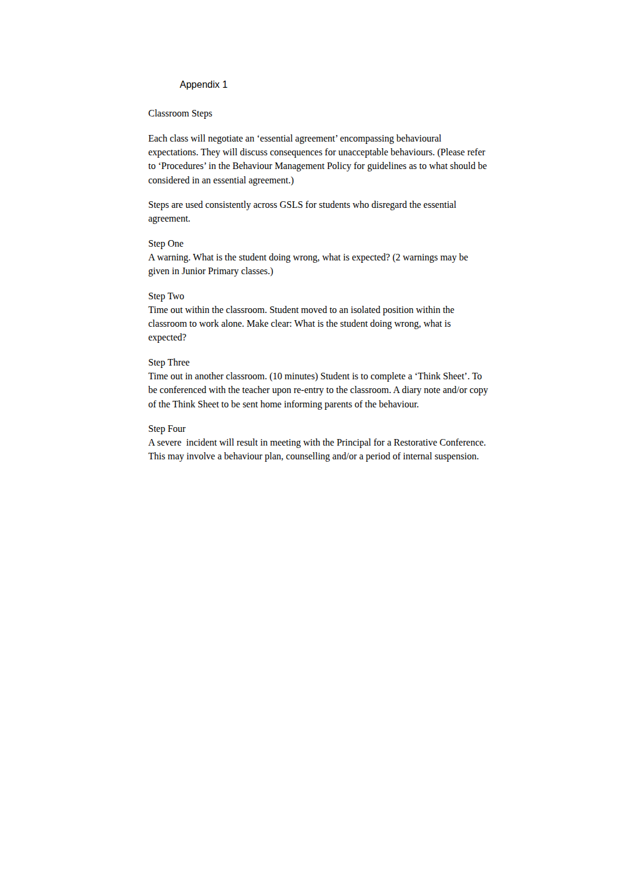Appendix 1
Classroom Steps
Each class will negotiate an ‘essential agreement’ encompassing behavioural expectations. They will discuss consequences for unacceptable behaviours. (Please refer to ‘Procedures’ in the Behaviour Management Policy for guidelines as to what should be considered in an essential agreement.)
Steps are used consistently across GSLS for students who disregard the essential agreement.
Step One
A warning. What is the student doing wrong, what is expected? (2 warnings may be given in Junior Primary classes.)
Step Two
Time out within the classroom. Student moved to an isolated position within the classroom to work alone. Make clear: What is the student doing wrong, what is expected?
Step Three
Time out in another classroom. (10 minutes) Student is to complete a ‘Think Sheet’. To be conferenced with the teacher upon re-entry to the classroom. A diary note and/or copy of the Think Sheet to be sent home informing parents of the behaviour.
Step Four
A severe incident will result in meeting with the Principal for a Restorative Conference. This may involve a behaviour plan, counselling and/or a period of internal suspension.